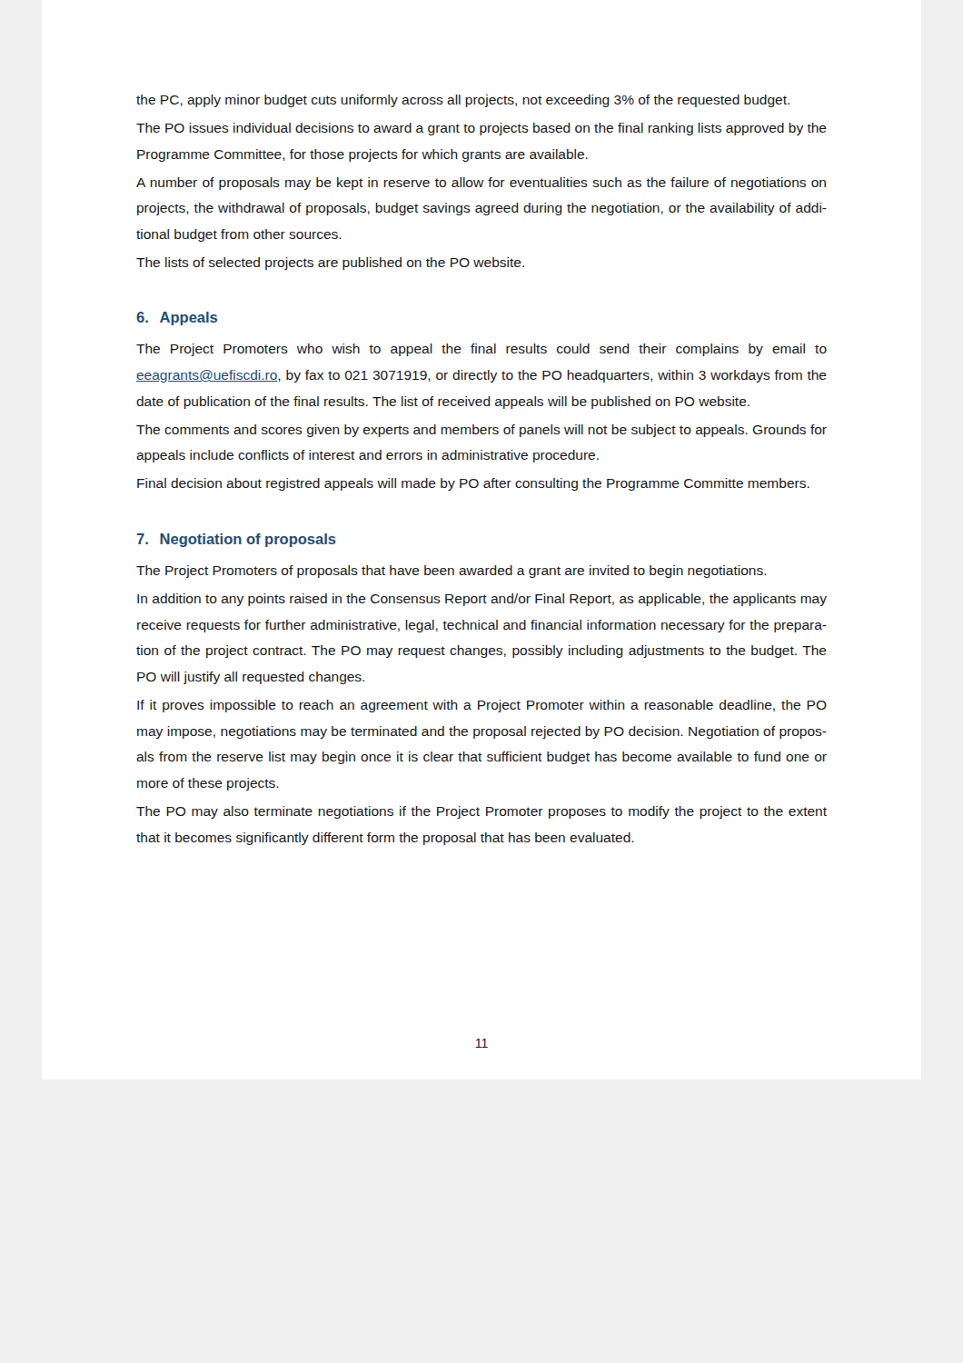the PC, apply minor budget cuts uniformly across all projects, not exceeding 3% of the requested budget.
The PO issues individual decisions to award a grant to projects based on the final ranking lists approved by the Programme Committee, for those projects for which grants are available.
A number of proposals may be kept in reserve to allow for eventualities such as the failure of negotiations on projects, the withdrawal of proposals, budget savings agreed during the negotiation, or the availability of additional budget from other sources.
The lists of selected projects are published on the PO website.
6. Appeals
The Project Promoters who wish to appeal the final results could send their complains by email to eeagrants@uefiscdi.ro, by fax to 021 3071919, or directly to the PO headquarters, within 3 workdays from the date of publication of the final results. The list of received appeals will be published on PO website.
The comments and scores given by experts and members of panels will not be subject to appeals. Grounds for appeals include conflicts of interest and errors in administrative procedure.
Final decision about registred appeals will made by PO after consulting the Programme Committe members.
7. Negotiation of proposals
The Project Promoters of proposals that have been awarded a grant are invited to begin negotiations.
In addition to any points raised in the Consensus Report and/or Final Report, as applicable, the applicants may receive requests for further administrative, legal, technical and financial information necessary for the preparation of the project contract. The PO may request changes, possibly including adjustments to the budget. The PO will justify all requested changes.
If it proves impossible to reach an agreement with a Project Promoter within a reasonable deadline, the PO may impose, negotiations may be terminated and the proposal rejected by PO decision. Negotiation of proposals from the reserve list may begin once it is clear that sufficient budget has become available to fund one or more of these projects.
The PO may also terminate negotiations if the Project Promoter proposes to modify the project to the extent that it becomes significantly different form the proposal that has been evaluated.
11